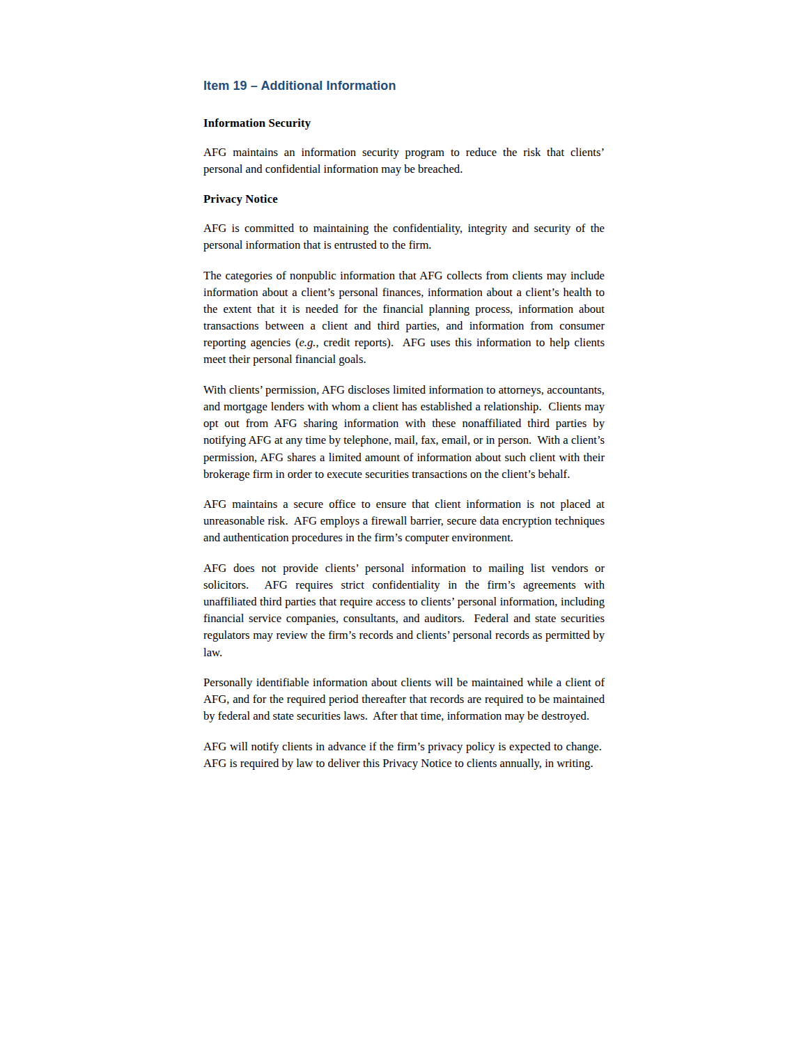Item 19 – Additional Information
Information Security
AFG maintains an information security program to reduce the risk that clients’ personal and confidential information may be breached.
Privacy Notice
AFG is committed to maintaining the confidentiality, integrity and security of the personal information that is entrusted to the firm.
The categories of nonpublic information that AFG collects from clients may include information about a client’s personal finances, information about a client’s health to the extent that it is needed for the financial planning process, information about transactions between a client and third parties, and information from consumer reporting agencies (e.g., credit reports). AFG uses this information to help clients meet their personal financial goals.
With clients’ permission, AFG discloses limited information to attorneys, accountants, and mortgage lenders with whom a client has established a relationship. Clients may opt out from AFG sharing information with these nonaffiliated third parties by notifying AFG at any time by telephone, mail, fax, email, or in person. With a client’s permission, AFG shares a limited amount of information about such client with their brokerage firm in order to execute securities transactions on the client’s behalf.
AFG maintains a secure office to ensure that client information is not placed at unreasonable risk. AFG employs a firewall barrier, secure data encryption techniques and authentication procedures in the firm’s computer environment.
AFG does not provide clients’ personal information to mailing list vendors or solicitors. AFG requires strict confidentiality in the firm’s agreements with unaffiliated third parties that require access to clients’ personal information, including financial service companies, consultants, and auditors. Federal and state securities regulators may review the firm’s records and clients’ personal records as permitted by law.
Personally identifiable information about clients will be maintained while a client of AFG, and for the required period thereafter that records are required to be maintained by federal and state securities laws. After that time, information may be destroyed.
AFG will notify clients in advance if the firm’s privacy policy is expected to change. AFG is required by law to deliver this Privacy Notice to clients annually, in writing.